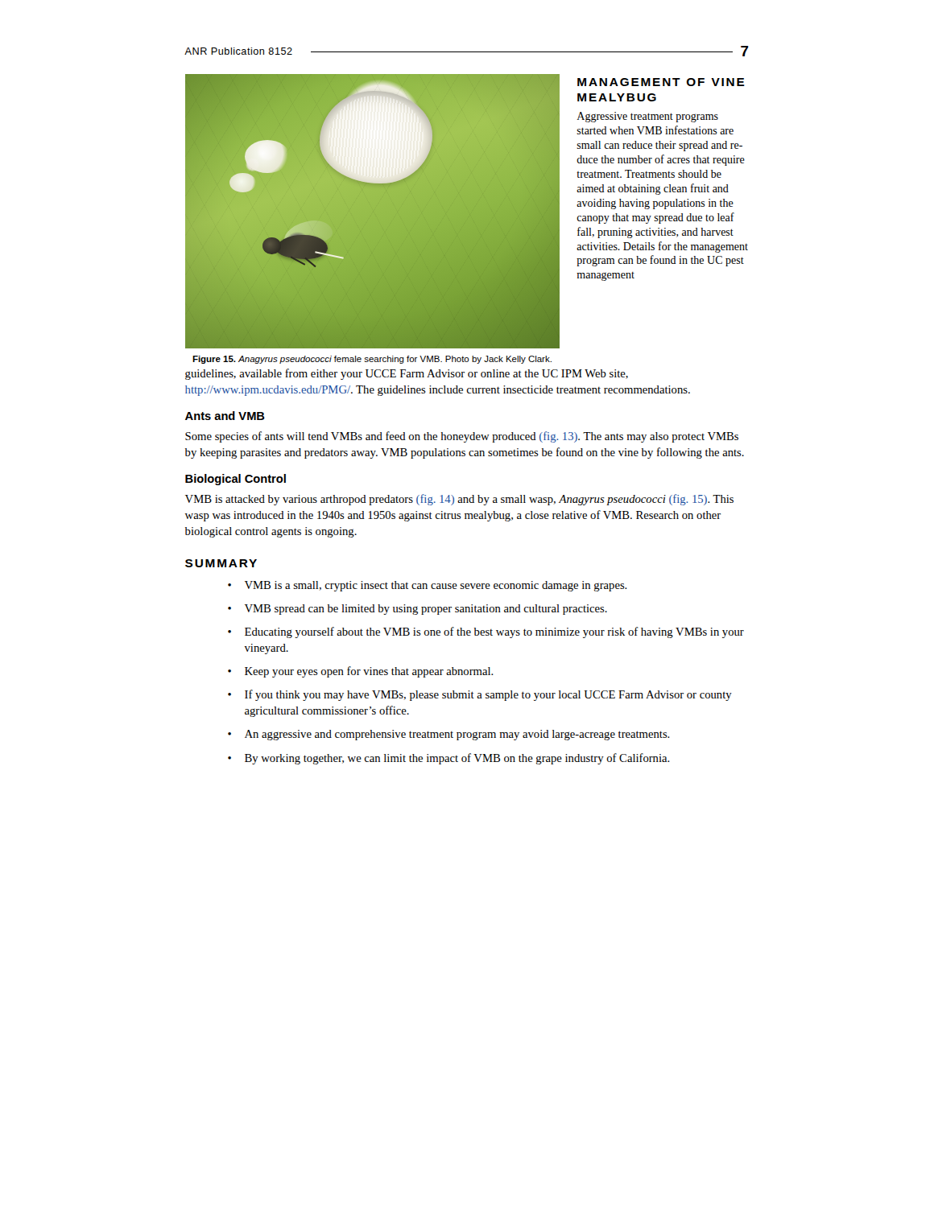ANR Publication 8152 7
Figure 15. Anagyrus pseudococci female searching for VMB. Photo by Jack Kelly Clark.
Management of Vine Mealybug
Aggressive treatment programs started when VMB infestations are small can reduce their spread and reduce the number of acres that require treatment. Treatments should be aimed at obtaining clean fruit and avoid­ing having populations in the canopy that may spread due to leaf fall, pruning activities, and harvest activi­ties. Details for the management program can be found in the UC pest management
guidelines, available from either your UCCE Farm Advisor or online at the UC IPM Web site, http://www.ipm.ucdavis.edu/PMG/. The guidelines include current insecti­cide treatment recommendations.
Ants and VMB
Some species of ants will tend VMBs and feed on the honeydew produced (fig. 13). The ants may also protect VMBs by keeping parasites and predators away. VMB popu­lations can sometimes be found on the vine by following the ants.
Biological Control
VMB is attacked by various arthropod predators (fig. 14) and by a small wasp, Anagyrus pseudococci (fig. 15). This wasp was introduced in the 1940s and 1950s against citrus mealybug, a close relative of VMB. Research on other biological control agents is ongoing.
Summary
VMB is a small, cryptic insect that can cause severe economic damage in grapes.
VMB spread can be limited by using proper sanitation and cultural practices.
Educating yourself about the VMB is one of the best ways to minimize your risk of having VMBs in your vineyard.
Keep your eyes open for vines that appear abnormal.
If you think you may have VMBs, please submit a sample to your local UCCE Farm Advisor or county agricultural commissioner’s office.
An aggressive and comprehensive treatment program may avoid large-acreage treatments.
By working together, we can limit the impact of VMB on the grape industry of California.